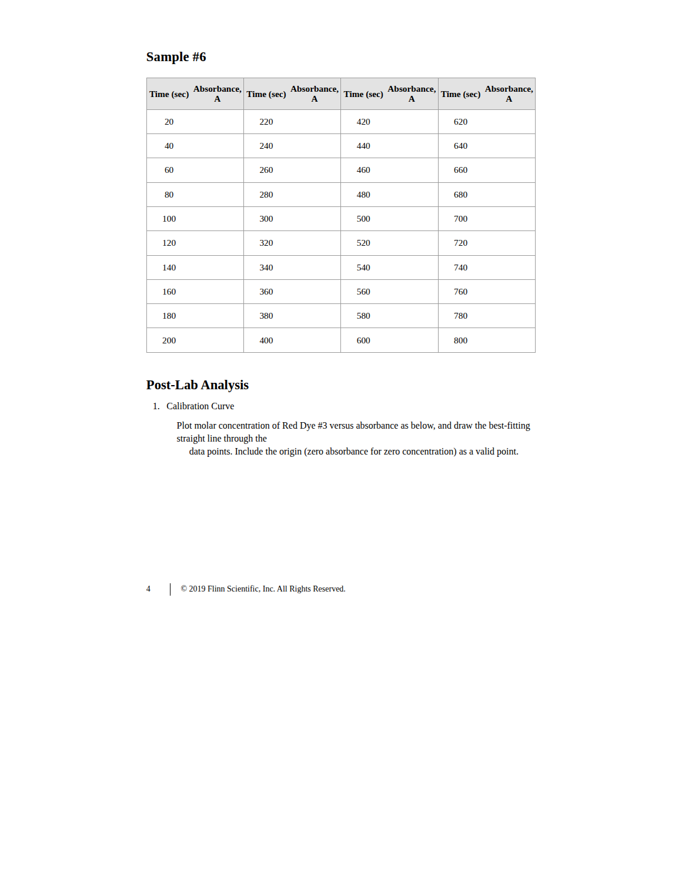Sample #6
| Time (sec) | Absorbance, A | Time (sec) | Absorbance, A | Time (sec) | Absorbance, A | Time (sec) | Absorbance, A |
| --- | --- | --- | --- | --- | --- | --- | --- |
| 20 | | 220 | | 420 | | 620 | |
| 40 | | 240 | | 440 | | 640 | |
| 60 | | 260 | | 460 | | 660 | |
| 80 | | 280 | | 480 | | 680 | |
| 100 | | 300 | | 500 | | 700 | |
| 120 | | 320 | | 520 | | 720 | |
| 140 | | 340 | | 540 | | 740 | |
| 160 | | 360 | | 560 | | 760 | |
| 180 | | 380 | | 580 | | 780 | |
| 200 | | 400 | | 600 | | 800 | |
Post-Lab Analysis
Calibration Curve
Plot molar concentration of Red Dye #3 versus absorbance as below, and draw the best-fitting straight line through the data points. Include the origin (zero absorbance for zero concentration) as a valid point.
4
© 2019 Flinn Scientific, Inc. All Rights Reserved.